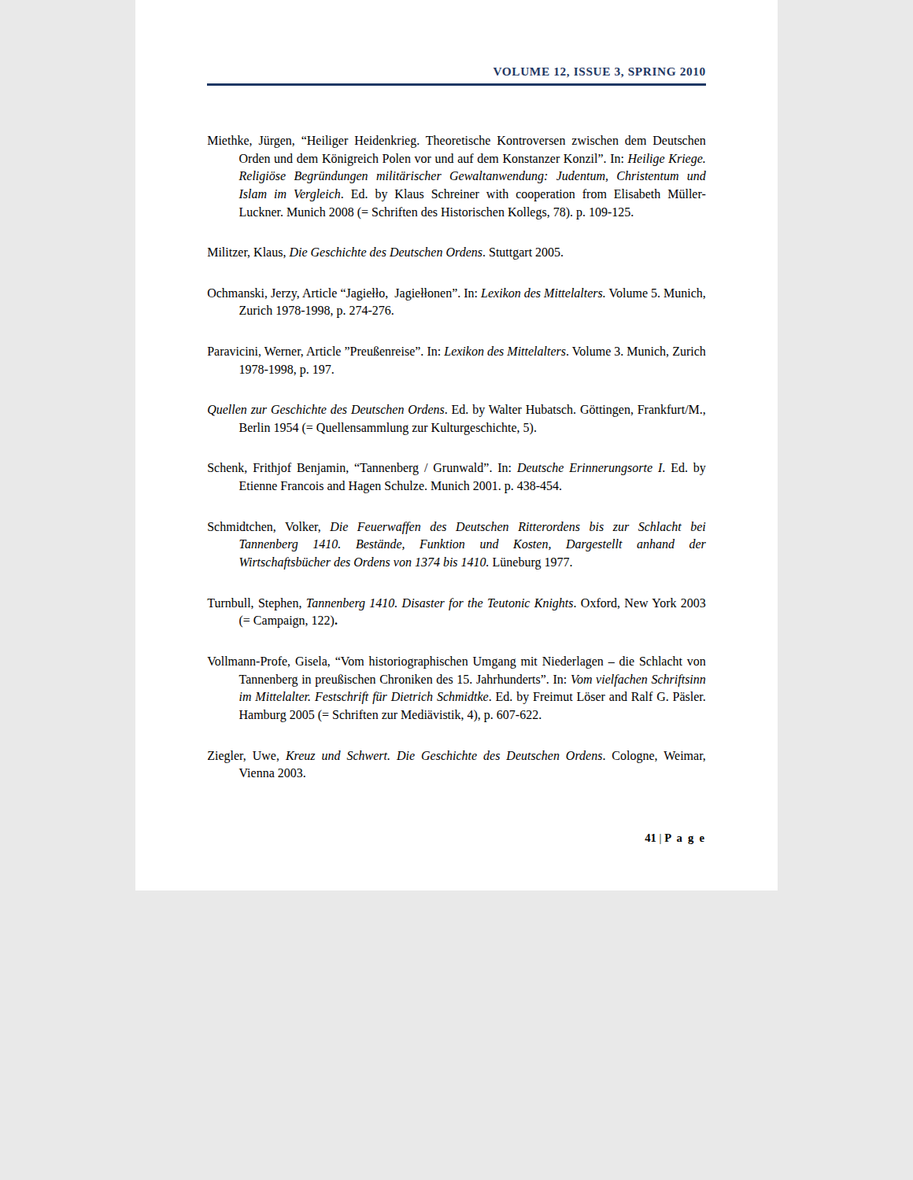VOLUME 12, ISSUE 3, SPRING 2010
Miethke, Jürgen, “Heiliger Heidenkrieg. Theoretische Kontroversen zwischen dem Deutschen Orden und dem Königreich Polen vor und auf dem Konstanzer Konzil”. In: Heilige Kriege. Religiöse Begründungen militärischer Gewaltanwendung: Judentum, Christentum und Islam im Vergleich. Ed. by Klaus Schreiner with cooperation from Elisabeth Müller-Luckner. Munich 2008 (= Schriften des Historischen Kollegs, 78). p. 109-125.
Militzer, Klaus, Die Geschichte des Deutschen Ordens. Stuttgart 2005.
Ochmanski, Jerzy, Article “Jagiełło, Jagiełłonen”. In: Lexikon des Mittelalters. Volume 5. Munich, Zurich 1978-1998, p. 274-276.
Paravicini, Werner, Article ”Preußenreise”. In: Lexikon des Mittelalters. Volume 3. Munich, Zurich 1978-1998, p. 197.
Quellen zur Geschichte des Deutschen Ordens. Ed. by Walter Hubatsch. Göttingen, Frankfurt/M., Berlin 1954 (= Quellensammlung zur Kulturgeschichte, 5).
Schenk, Frithjof Benjamin, “Tannenberg / Grunwald”. In: Deutsche Erinnerungsorte I. Ed. by Etienne Francois and Hagen Schulze. Munich 2001. p. 438-454.
Schmidtchen, Volker, Die Feuerwaffen des Deutschen Ritterordens bis zur Schlacht bei Tannenberg 1410. Bestände, Funktion und Kosten, Dargestellt anhand der Wirtschaftsbücher des Ordens von 1374 bis 1410. Lüneburg 1977.
Turnbull, Stephen, Tannenberg 1410. Disaster for the Teutonic Knights. Oxford, New York 2003 (= Campaign, 122).
Vollmann-Profe, Gisela, “Vom historiographischen Umgang mit Niederlagen – die Schlacht von Tannenberg in preußischen Chroniken des 15. Jahrhunderts”. In: Vom vielfachen Schriftsinn im Mittelalter. Festschrift für Dietrich Schmidtke. Ed. by Freimut Löser and Ralf G. Päsler. Hamburg 2005 (= Schriften zur Mediävistik, 4), p. 607-622.
Ziegler, Uwe, Kreuz und Schwert. Die Geschichte des Deutschen Ordens. Cologne, Weimar, Vienna 2003.
41 | P a g e